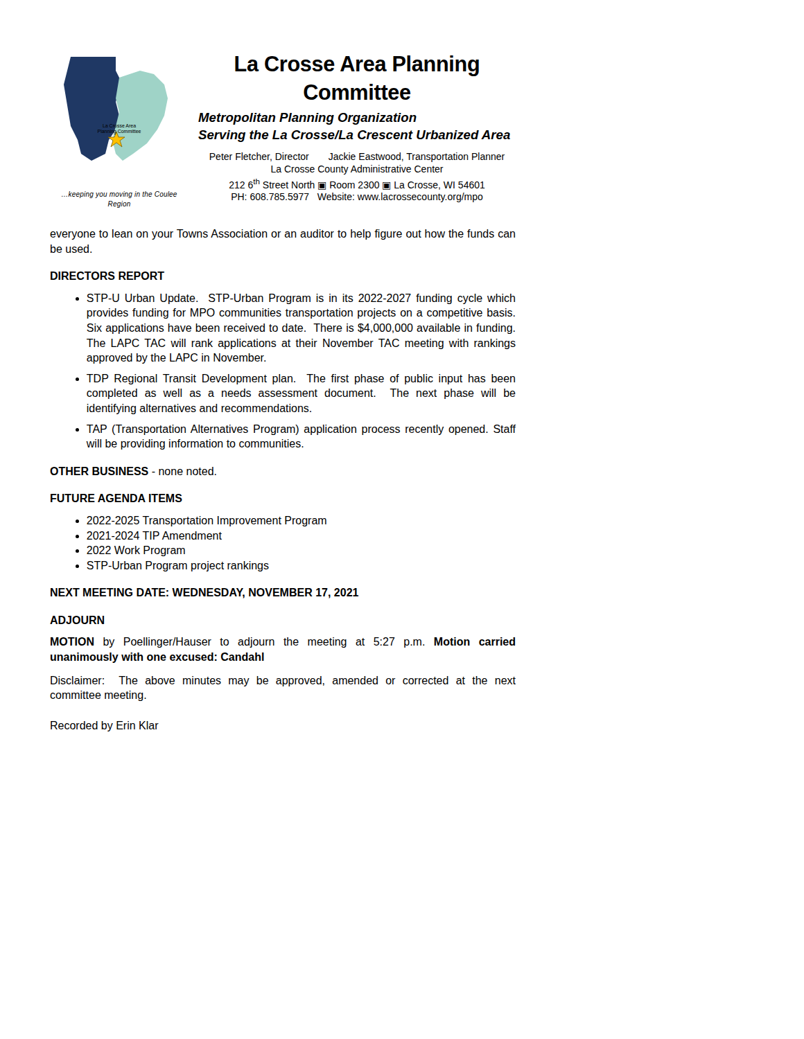La Crosse Area Planning Committee
…keeping you moving in the Coulee Region
La Crosse Area Planning Committee
Metropolitan Planning Organization
Serving the La Crosse/La Crescent Urbanized Area
Peter Fletcher, Director Jackie Eastwood, Transportation Planner
La Crosse County Administrative Center
212 6th Street North ▣ Room 2300 ▣ La Crosse, WI 54601
PH: 608.785.5977 Website: www.lacrossecounty.org/mpo
everyone to lean on your Towns Association or an auditor to help figure out how the funds can be used.
Directors Report
STP-U Urban Update. STP-Urban Program is in its 2022-2027 funding cycle which provides funding for MPO communities transportation projects on a competitive basis. Six applications have been received to date. There is $4,000,000 available in funding. The LAPC TAC will rank applications at their November TAC meeting with rankings approved by the LAPC in November.
TDP Regional Transit Development plan. The first phase of public input has been completed as well as a needs assessment document. The next phase will be identifying alternatives and recommendations.
TAP (Transportation Alternatives Program) application process recently opened. Staff will be providing information to communities.
Other Business - none noted.
Future Agenda Items
2022-2025 Transportation Improvement Program
2021-2024 TIP Amendment
2022 Work Program
STP-Urban Program project rankings
Next Meeting Date: Wednesday, November 17, 2021
Adjourn
MOTION by Poellinger/Hauser to adjourn the meeting at 5:27 p.m. Motion carried unanimously with one excused: Candahl
Disclaimer: The above minutes may be approved, amended or corrected at the next committee meeting.
Recorded by Erin Klar